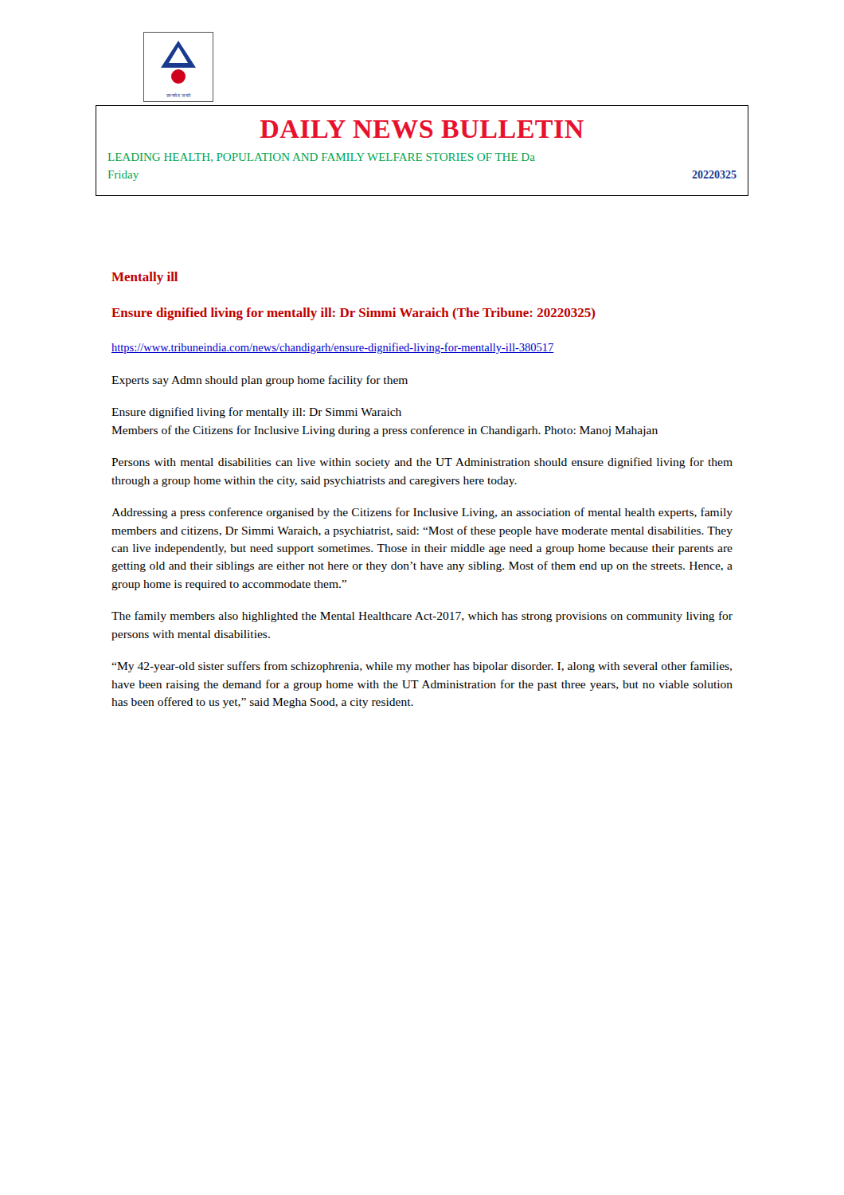सत्यमेव जयते
DAILY NEWS BULLETIN
LEADING HEALTH, POPULATION AND FAMILY WELFARE STORIES OF THE Da
Friday 20220325
Mentally ill
Ensure dignified living for mentally ill: Dr Simmi Waraich (The Tribune: 20220325)
https://www.tribuneindia.com/news/chandigarh/ensure-dignified-living-for-mentally-ill-380517
Experts say Admn should plan group home facility for them
Ensure dignified living for mentally ill: Dr Simmi Waraich
Members of the Citizens for Inclusive Living during a press conference in Chandigarh. Photo: Manoj Mahajan
Persons with mental disabilities can live within society and the UT Administration should ensure dignified living for them through a group home within the city, said psychiatrists and caregivers here today.
Addressing a press conference organised by the Citizens for Inclusive Living, an association of mental health experts, family members and citizens, Dr Simmi Waraich, a psychiatrist, said: “Most of these people have moderate mental disabilities. They can live independently, but need support sometimes. Those in their middle age need a group home because their parents are getting old and their siblings are either not here or they don’t have any sibling. Most of them end up on the streets. Hence, a group home is required to accommodate them.”
The family members also highlighted the Mental Healthcare Act-2017, which has strong provisions on community living for persons with mental disabilities.
“My 42-year-old sister suffers from schizophrenia, while my mother has bipolar disorder. I, along with several other families, have been raising the demand for a group home with the UT Administration for the past three years, but no viable solution has been offered to us yet,” said Megha Sood, a city resident.